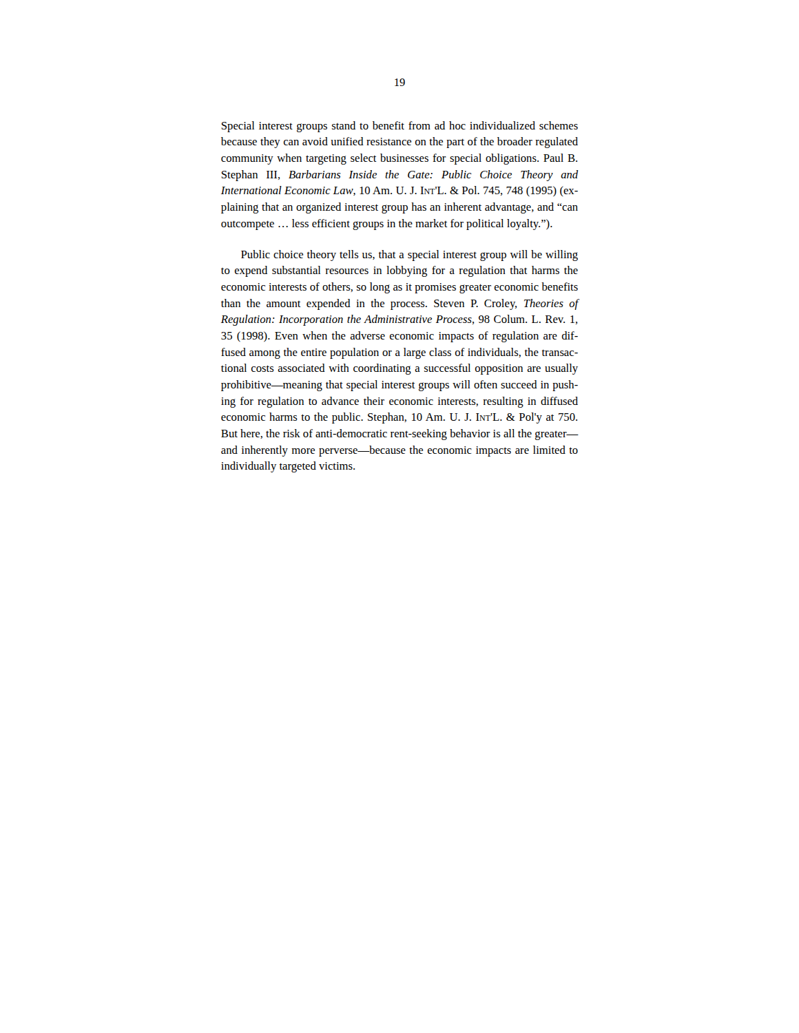19
Special interest groups stand to benefit from ad hoc individualized schemes because they can avoid unified resistance on the part of the broader regulated community when targeting select businesses for special obligations. Paul B. Stephan III, Barbarians Inside the Gate: Public Choice Theory and International Economic Law, 10 Am. U. J. Int'L. & Pol. 745, 748 (1995) (explaining that an organized interest group has an inherent advantage, and “can outcompete … less efficient groups in the market for political loyalty.”).
Public choice theory tells us, that a special interest group will be willing to expend substantial resources in lobbying for a regulation that harms the economic interests of others, so long as it promises greater economic benefits than the amount expended in the process. Steven P. Croley, Theories of Regulation: Incorporation the Administrative Process, 98 Colum. L. Rev. 1, 35 (1998). Even when the adverse economic impacts of regulation are diffused among the entire population or a large class of individuals, the transactional costs associated with coordinating a successful opposition are usually prohibitive—meaning that special interest groups will often succeed in pushing for regulation to advance their economic interests, resulting in diffused economic harms to the public. Stephan, 10 Am. U. J. Int'L. & Pol'y at 750. But here, the risk of anti-democratic rent-seeking behavior is all the greater—and inherently more perverse—because the economic impacts are limited to individually targeted victims.